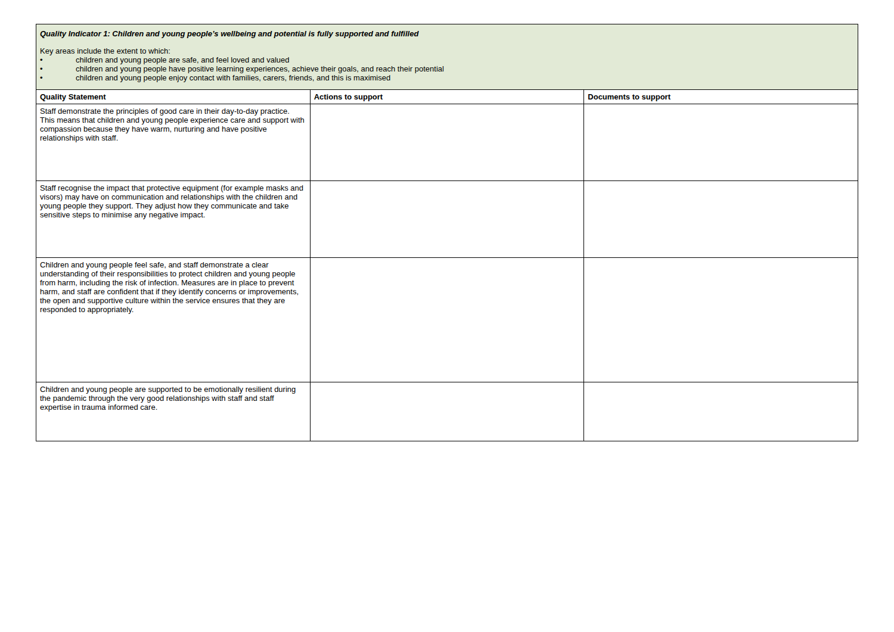| Quality Indicator 1: Children and young people’s wellbeing and potential is fully supported and fulfilled Key areas include the extent to which: • children and young people are safe, and feel loved and valued • children and young people have positive learning experiences, achieve their goals, and reach their potential • children and young people enjoy contact with families, carers, friends, and this is maximised |
| Quality Statement | Actions to support | Documents to support |
| Staff demonstrate the principles of good care in their day-to-day practice. This means that children and young people experience care and support with compassion because they have warm, nurturing and have positive relationships with staff. | | |
| Staff recognise the impact that protective equipment (for example masks and visors) may have on communication and relationships with the children and young people they support. They adjust how they communicate and take sensitive steps to minimise any negative impact. | | |
| Children and young people feel safe, and staff demonstrate a clear understanding of their responsibilities to protect children and young people from harm, including the risk of infection. Measures are in place to prevent harm, and staff are confident that if they identify concerns or improvements, the open and supportive culture within the service ensures that they are responded to appropriately. | | |
| Children and young people are supported to be emotionally resilient during the pandemic through the very good relationships with staff and staff expertise in trauma informed care. | | |